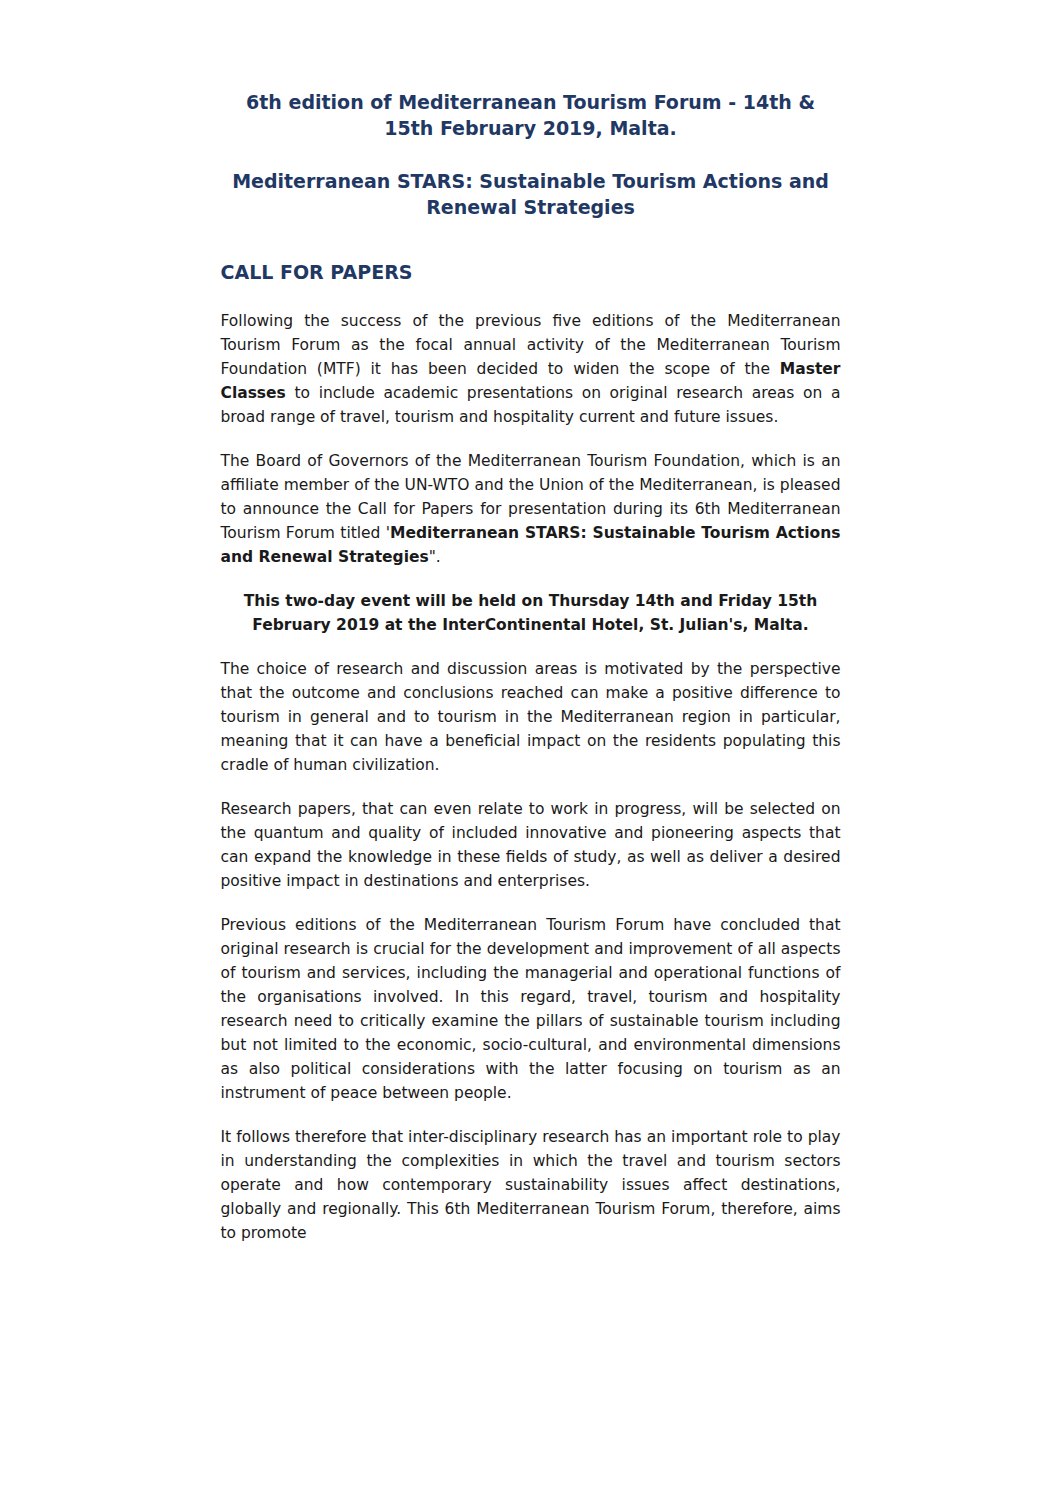6th edition of Mediterranean Tourism Forum - 14th & 15th February 2019, Malta.
Mediterranean STARS: Sustainable Tourism Actions and Renewal Strategies
CALL FOR PAPERS
Following the success of the previous five editions of the Mediterranean Tourism Forum as the focal annual activity of the Mediterranean Tourism Foundation (MTF) it has been decided to widen the scope of the Master Classes to include academic presentations on original research areas on a broad range of travel, tourism and hospitality current and future issues.
The Board of Governors of the Mediterranean Tourism Foundation, which is an affiliate member of the UN-WTO and the Union of the Mediterranean, is pleased to announce the Call for Papers for presentation during its 6th Mediterranean Tourism Forum titled 'Mediterranean STARS: Sustainable Tourism Actions and Renewal Strategies".
This two-day event will be held on Thursday 14th and Friday 15th February 2019 at the InterContinental Hotel, St. Julian's, Malta.
The choice of research and discussion areas is motivated by the perspective that the outcome and conclusions reached can make a positive difference to tourism in general and to tourism in the Mediterranean region in particular, meaning that it can have a beneficial impact on the residents populating this cradle of human civilization.
Research papers, that can even relate to work in progress, will be selected on the quantum and quality of included innovative and pioneering aspects that can expand the knowledge in these fields of study, as well as deliver a desired positive impact in destinations and enterprises.
Previous editions of the Mediterranean Tourism Forum have concluded that original research is crucial for the development and improvement of all aspects of tourism and services, including the managerial and operational functions of the organisations involved. In this regard, travel, tourism and hospitality research need to critically examine the pillars of sustainable tourism including but not limited to the economic, socio-cultural, and environmental dimensions as also political considerations with the latter focusing on tourism as an instrument of peace between people.
It follows therefore that inter-disciplinary research has an important role to play in understanding the complexities in which the travel and tourism sectors operate and how contemporary sustainability issues affect destinations, globally and regionally. This 6th Mediterranean Tourism Forum, therefore, aims to promote